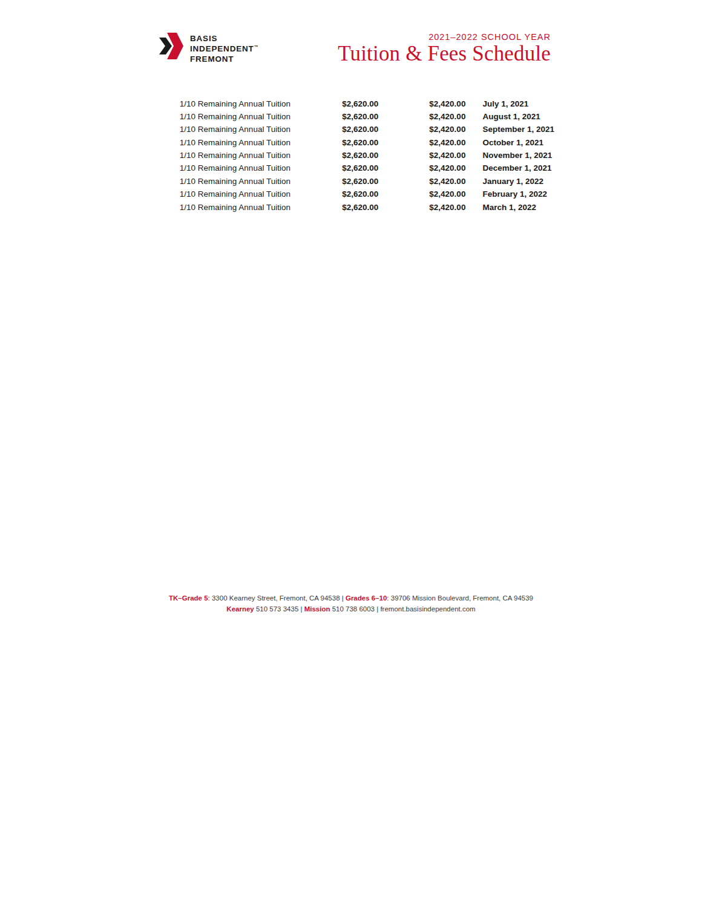Basis
Independent™
Fremont
2021–2022 SCHOOL YEAR
Tuition & Fees Schedule
| 1/10 Remaining Annual Tuition | $2,620.00 | $2,420.00 | July 1, 2021 |
| 1/10 Remaining Annual Tuition | $2,620.00 | $2,420.00 | August 1, 2021 |
| 1/10 Remaining Annual Tuition | $2,620.00 | $2,420.00 | September 1, 2021 |
| 1/10 Remaining Annual Tuition | $2,620.00 | $2,420.00 | October 1, 2021 |
| 1/10 Remaining Annual Tuition | $2,620.00 | $2,420.00 | November 1, 2021 |
| 1/10 Remaining Annual Tuition | $2,620.00 | $2,420.00 | December 1, 2021 |
| 1/10 Remaining Annual Tuition | $2,620.00 | $2,420.00 | January 1, 2022 |
| 1/10 Remaining Annual Tuition | $2,620.00 | $2,420.00 | February 1, 2022 |
| 1/10 Remaining Annual Tuition | $2,620.00 | $2,420.00 | March 1, 2022 |
TK–Grade 5: 3300 Kearney Street, Fremont, CA 94538 | Grades 6–10: 39706 Mission Boulevard, Fremont, CA 94539
Kearney 510 573 3435 | Mission 510 738 6003 | fremont.basisindependent.com